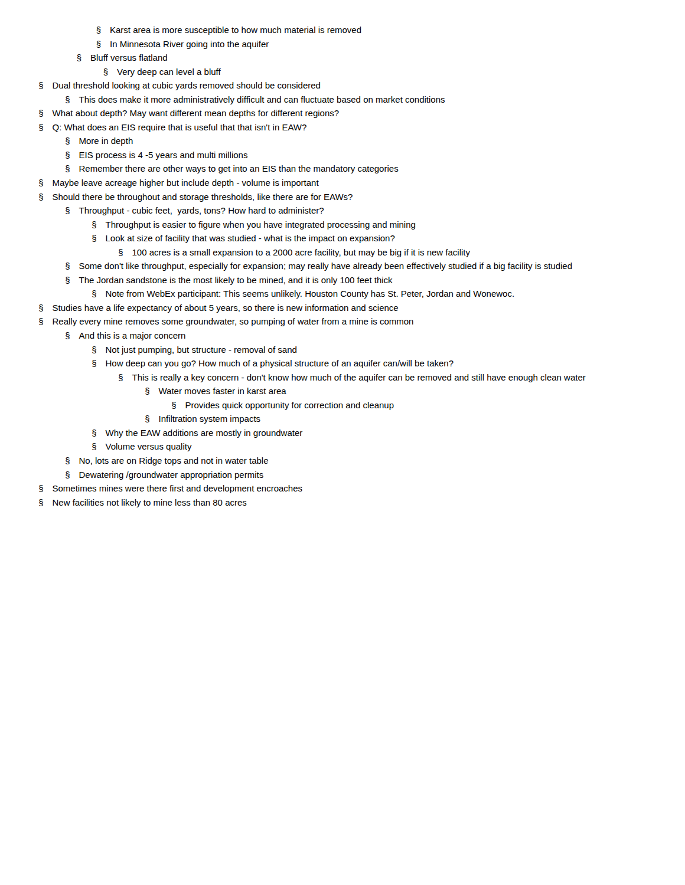Karst area is more susceptible to how much material is removed
In Minnesota River going into the aquifer
Bluff versus flatland
Very deep can level a bluff
Dual threshold looking at cubic yards removed should be considered
This does make it more administratively difficult and can fluctuate based on market conditions
What about depth? May want different mean depths for different regions?
Q: What does an EIS require that is useful that that isn't in EAW?
More in depth
EIS process is 4 -5 years and multi millions
Remember there are other ways to get into an EIS than the mandatory categories
Maybe leave acreage higher but include depth - volume is important
Should there be throughout and storage thresholds, like there are for EAWs?
Throughput - cubic feet, yards, tons? How hard to administer?
Throughput is easier to figure when you have integrated processing and mining
Look at size of facility that was studied - what is the impact on expansion?
100 acres is a small expansion to a 2000 acre facility, but may be big if it is new facility
Some don't like throughput, especially for expansion; may really have already been effectively studied if a big facility is studied
The Jordan sandstone is the most likely to be mined, and it is only 100 feet thick
Note from WebEx participant: This seems unlikely. Houston County has St. Peter, Jordan and Wonewoc.
Studies have a life expectancy of about 5 years, so there is new information and science
Really every mine removes some groundwater, so pumping of water from a mine is common
And this is a major concern
Not just pumping, but structure - removal of sand
How deep can you go? How much of a physical structure of an aquifer can/will be taken?
This is really a key concern - don't know how much of the aquifer can be removed and still have enough clean water
Water moves faster in karst area
Provides quick opportunity for correction and cleanup
Infiltration system impacts
Why the EAW additions are mostly in groundwater
Volume versus quality
No, lots are on Ridge tops and not in water table
Dewatering /groundwater appropriation permits
Sometimes mines were there first and development encroaches
New facilities not likely to mine less than 80 acres